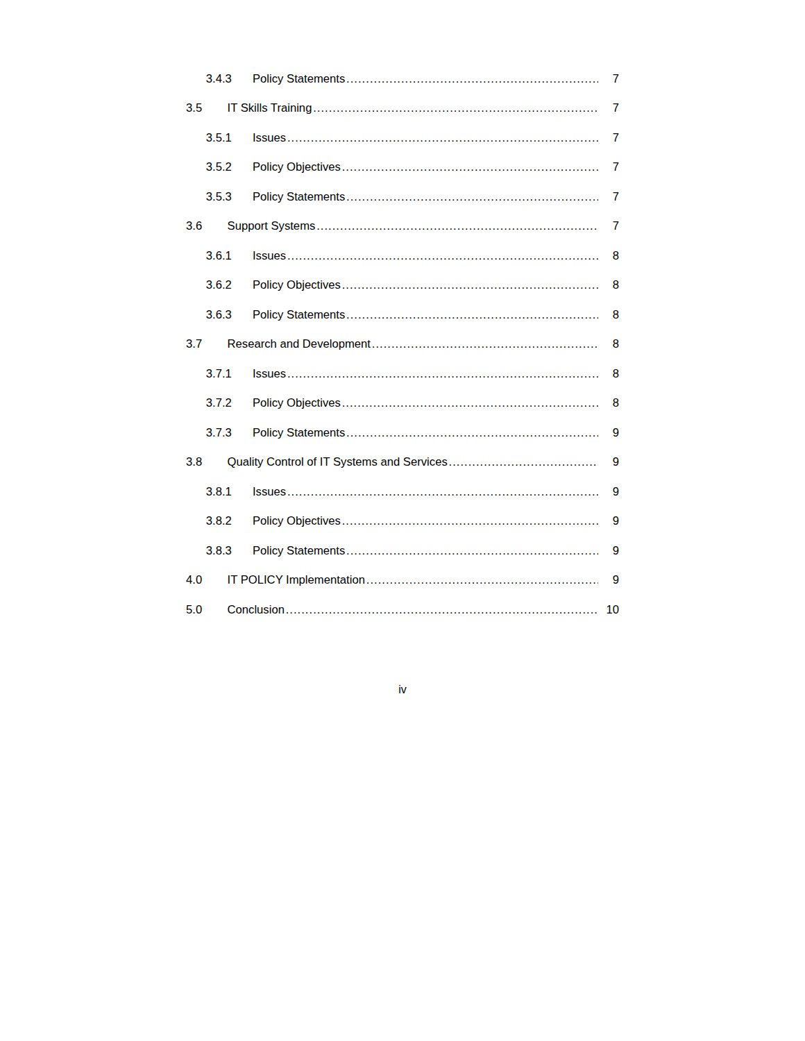3.4.3 Policy Statements .................................................................................................................. 7
3.5 IT Skills Training ............................................................................................................................. 7
3.5.1 Issues ................................................................................................................................. 7
3.5.2 Policy Objectives ................................................................................................................... 7
3.5.3 Policy Statements .................................................................................................................. 7
3.6 Support Systems ........................................................................................................................... 7
3.6.1 Issues ................................................................................................................................. 8
3.6.2 Policy Objectives ................................................................................................................... 8
3.6.3 Policy Statements .................................................................................................................. 8
3.7 Research and Development ....................................................................................................... 8
3.7.1 Issues ................................................................................................................................. 8
3.7.2 Policy Objectives ................................................................................................................... 8
3.7.3 Policy Statements .................................................................................................................. 9
3.8 Quality Control of IT Systems and Services ............................................................................. 9
3.8.1 Issues ................................................................................................................................. 9
3.8.2 Policy Objectives ................................................................................................................... 9
3.8.3 Policy Statements .................................................................................................................. 9
4.0 IT POLICY Implementation ....................................................................................................... 9
5.0 Conclusion ..................................................................................................................................... 10
iv